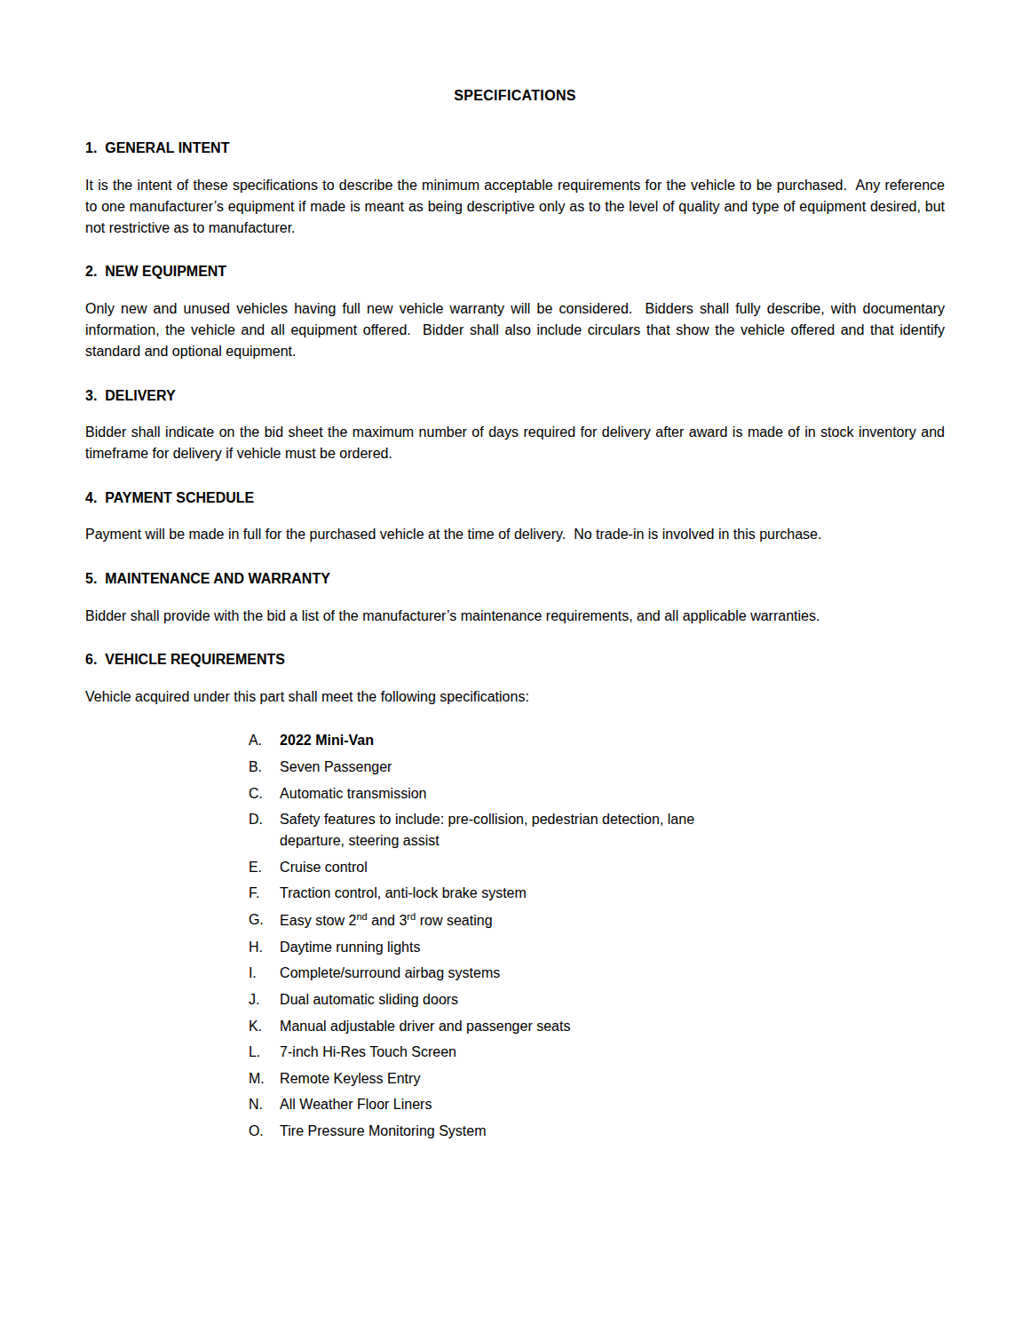SPECIFICATIONS
1. GENERAL INTENT
It is the intent of these specifications to describe the minimum acceptable requirements for the vehicle to be purchased. Any reference to one manufacturer’s equipment if made is meant as being descriptive only as to the level of quality and type of equipment desired, but not restrictive as to manufacturer.
2. NEW EQUIPMENT
Only new and unused vehicles having full new vehicle warranty will be considered. Bidders shall fully describe, with documentary information, the vehicle and all equipment offered. Bidder shall also include circulars that show the vehicle offered and that identify standard and optional equipment.
3. DELIVERY
Bidder shall indicate on the bid sheet the maximum number of days required for delivery after award is made of in stock inventory and timeframe for delivery if vehicle must be ordered.
4. PAYMENT SCHEDULE
Payment will be made in full for the purchased vehicle at the time of delivery. No trade-in is involved in this purchase.
5. MAINTENANCE AND WARRANTY
Bidder shall provide with the bid a list of the manufacturer’s maintenance requirements, and all applicable warranties.
6. VEHICLE REQUIREMENTS
Vehicle acquired under this part shall meet the following specifications:
A. 2022 Mini-Van
B. Seven Passenger
C. Automatic transmission
D. Safety features to include: pre-collision, pedestrian detection, lane departure, steering assist
E. Cruise control
F. Traction control, anti-lock brake system
G. Easy stow 2nd and 3rd row seating
H. Daytime running lights
I. Complete/surround airbag systems
J. Dual automatic sliding doors
K. Manual adjustable driver and passenger seats
L. 7-inch Hi-Res Touch Screen
M. Remote Keyless Entry
N. All Weather Floor Liners
O. Tire Pressure Monitoring System